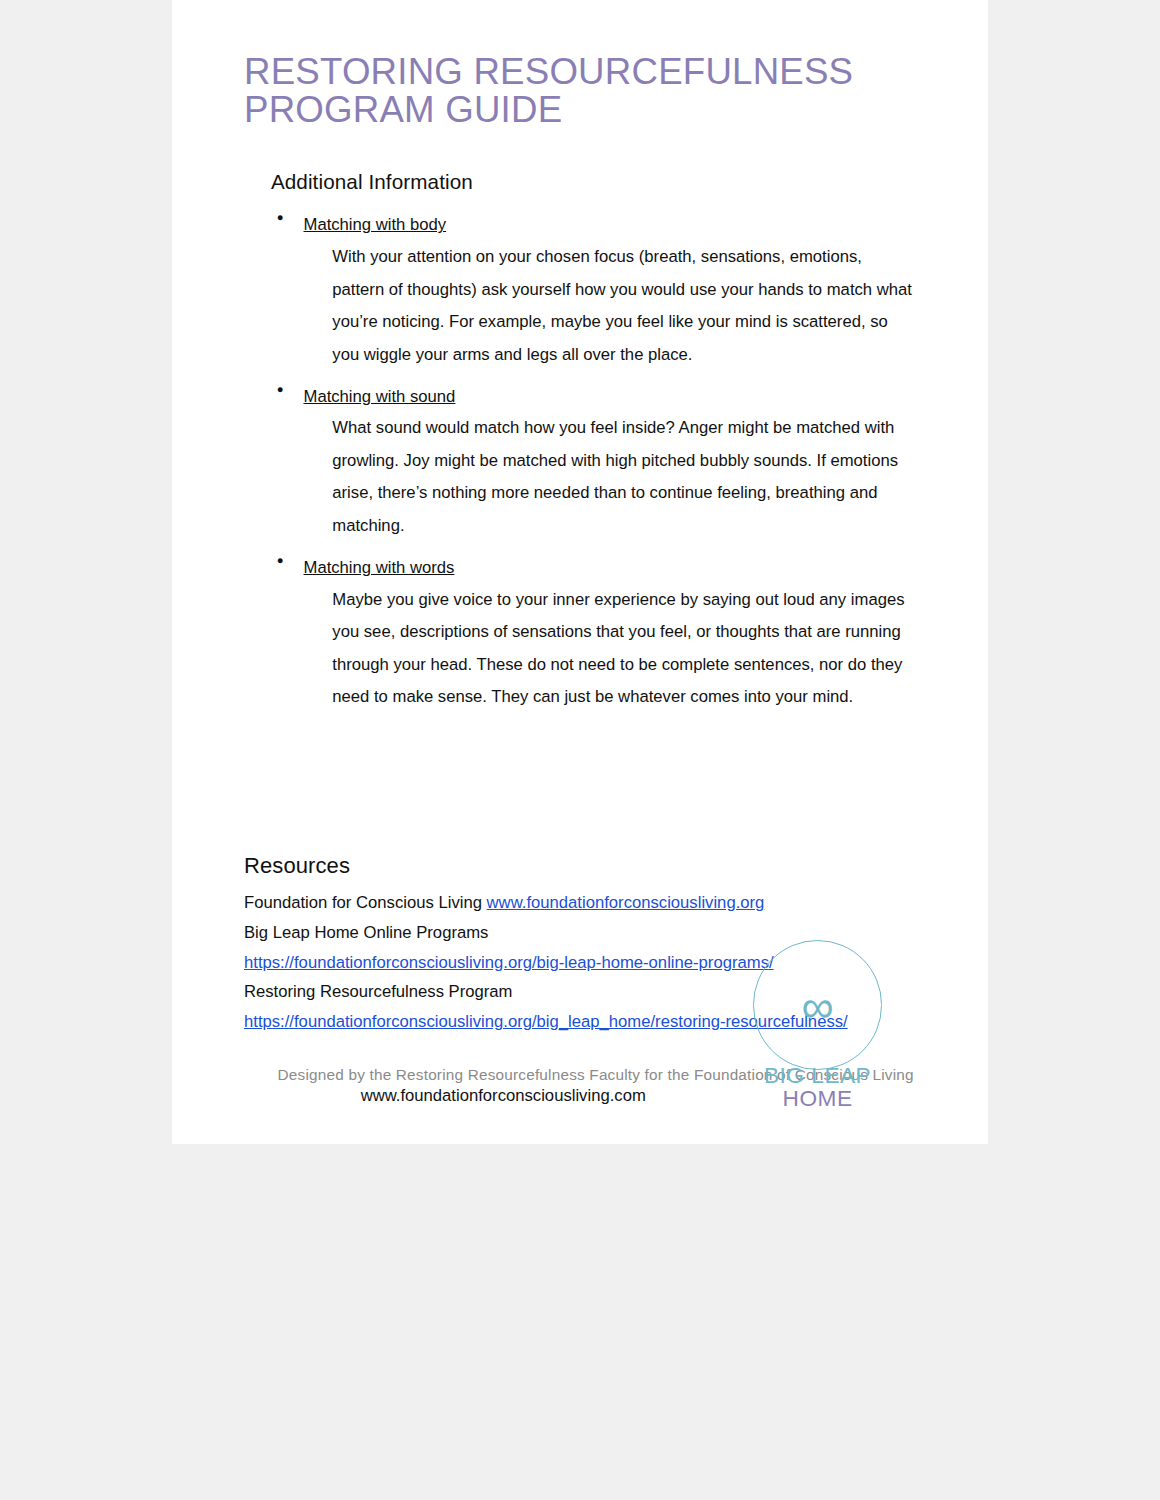Restoring Resourcefulness Program Guide
Additional Information
Matching with body
With your attention on your chosen focus (breath, sensations, emotions, pattern of thoughts) ask yourself how you would use your hands to match what you’re noticing. For example, maybe you feel like your mind is scattered, so you wiggle your arms and legs all over the place.
Matching with sound
What sound would match how you feel inside? Anger might be matched with growling. Joy might be matched with high pitched bubbly sounds. If emotions arise, there’s nothing more needed than to continue feeling, breathing and matching.
Matching with words
Maybe you give voice to your inner experience by saying out loud any images you see, descriptions of sensations that you feel, or thoughts that are running through your head. These do not need to be complete sentences, nor do they need to make sense. They can just be whatever comes into your mind.
Resources
Foundation for Conscious Living www.foundationforconsciousliving.org
Big Leap Home Online Programs
https://foundationforconsciousliving.org/big-leap-home-online-programs/
Restoring Resourcefulness Program
https://foundationforconsciousliving.org/big_leap_home/restoring-resourcefulness/
Designed by the Restoring Resourcefulness Faculty for the Foundation of Conscious Living
www.foundationforconsciousliving.com
∞
BIG LEAP
HOME